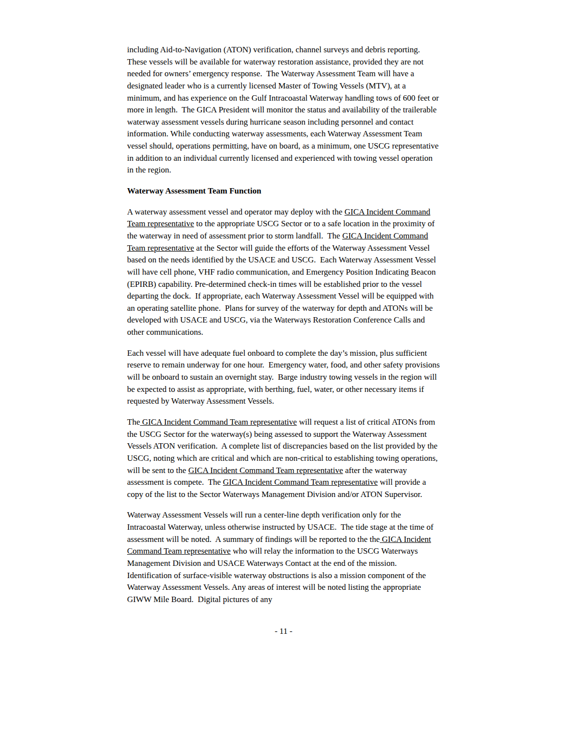including Aid-to-Navigation (ATON) verification, channel surveys and debris reporting. These vessels will be available for waterway restoration assistance, provided they are not needed for owners’ emergency response. The Waterway Assessment Team will have a designated leader who is a currently licensed Master of Towing Vessels (MTV), at a minimum, and has experience on the Gulf Intracoastal Waterway handling tows of 600 feet or more in length. The GICA President will monitor the status and availability of the trailerable waterway assessment vessels during hurricane season including personnel and contact information. While conducting waterway assessments, each Waterway Assessment Team vessel should, operations permitting, have on board, as a minimum, one USCG representative in addition to an individual currently licensed and experienced with towing vessel operation in the region.
Waterway Assessment Team Function
A waterway assessment vessel and operator may deploy with the GICA Incident Command Team representative to the appropriate USCG Sector or to a safe location in the proximity of the waterway in need of assessment prior to storm landfall. The GICA Incident Command Team representative at the Sector will guide the efforts of the Waterway Assessment Vessel based on the needs identified by the USACE and USCG. Each Waterway Assessment Vessel will have cell phone, VHF radio communication, and Emergency Position Indicating Beacon (EPIRB) capability. Pre-determined check-in times will be established prior to the vessel departing the dock. If appropriate, each Waterway Assessment Vessel will be equipped with an operating satellite phone. Plans for survey of the waterway for depth and ATONs will be developed with USACE and USCG, via the Waterways Restoration Conference Calls and other communications.
Each vessel will have adequate fuel onboard to complete the day’s mission, plus sufficient reserve to remain underway for one hour. Emergency water, food, and other safety provisions will be onboard to sustain an overnight stay. Barge industry towing vessels in the region will be expected to assist as appropriate, with berthing, fuel, water, or other necessary items if requested by Waterway Assessment Vessels.
The GICA Incident Command Team representative will request a list of critical ATONs from the USCG Sector for the waterway(s) being assessed to support the Waterway Assessment Vessels ATON verification. A complete list of discrepancies based on the list provided by the USCG, noting which are critical and which are non-critical to establishing towing operations, will be sent to the GICA Incident Command Team representative after the waterway assessment is compete. The GICA Incident Command Team representative will provide a copy of the list to the Sector Waterways Management Division and/or ATON Supervisor.
Waterway Assessment Vessels will run a center-line depth verification only for the Intracoastal Waterway, unless otherwise instructed by USACE. The tide stage at the time of assessment will be noted. A summary of findings will be reported to the the GICA Incident Command Team representative who will relay the information to the USCG Waterways Management Division and USACE Waterways Contact at the end of the mission. Identification of surface-visible waterway obstructions is also a mission component of the Waterway Assessment Vessels. Any areas of interest will be noted listing the appropriate GIWW Mile Board. Digital pictures of any
- 11 -